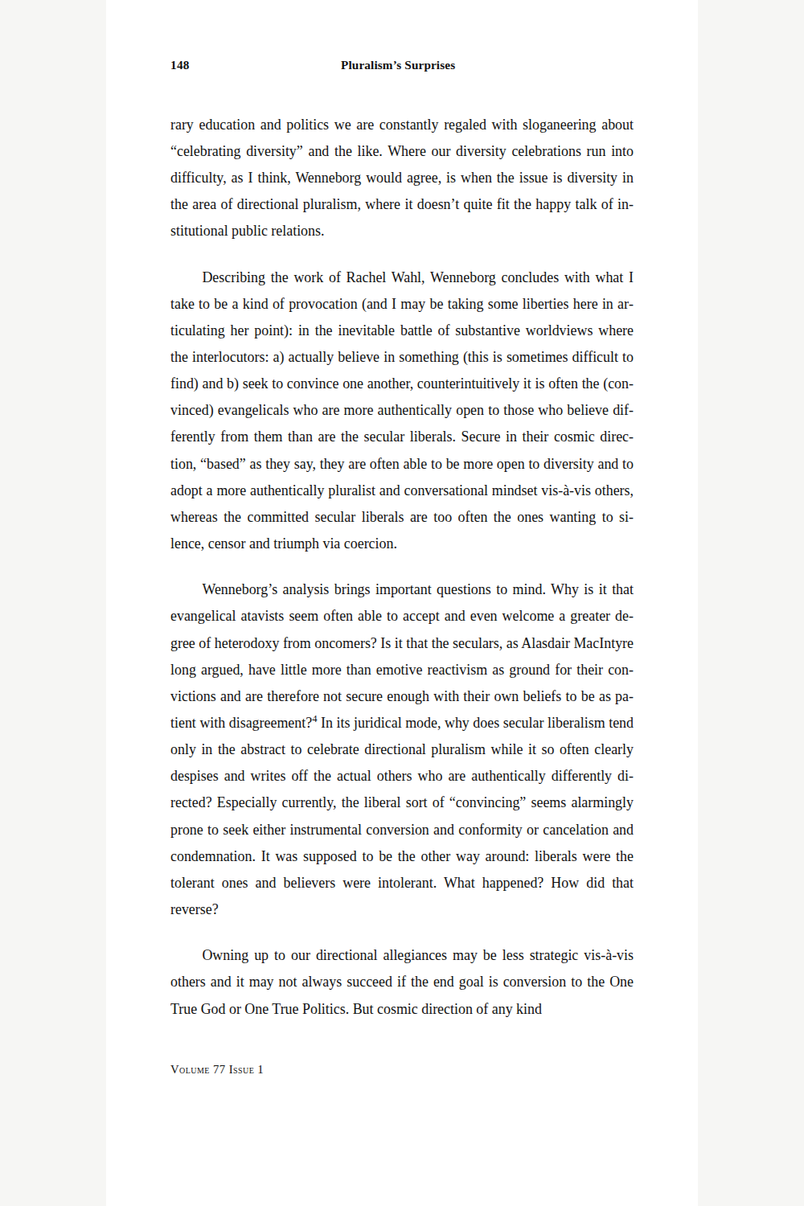148 Pluralism’s Surprises
rary education and politics we are constantly regaled with sloganeering about “celebrating diversity” and the like. Where our diversity celebrations run into difficulty, as I think, Wenneborg would agree, is when the issue is diversity in the area of directional pluralism, where it doesn’t quite fit the happy talk of institutional public relations.
Describing the work of Rachel Wahl, Wenneborg concludes with what I take to be a kind of provocation (and I may be taking some liberties here in articulating her point): in the inevitable battle of substantive worldviews where the interlocutors: a) actually believe in something (this is sometimes difficult to find) and b) seek to convince one another, counterintuitively it is often the (convinced) evangelicals who are more authentically open to those who believe differently from them than are the secular liberals. Secure in their cosmic direction, “based” as they say, they are often able to be more open to diversity and to adopt a more authentically pluralist and conversational mindset vis-à-vis others, whereas the committed secular liberals are too often the ones wanting to silence, censor and triumph via coercion.
Wenneborg’s analysis brings important questions to mind. Why is it that evangelical atavists seem often able to accept and even welcome a greater degree of heterodoxy from oncomers? Is it that the seculars, as Alasdair MacIntyre long argued, have little more than emotive reactivism as ground for their convictions and are therefore not secure enough with their own beliefs to be as patient with disagreement?4 In its juridical mode, why does secular liberalism tend only in the abstract to celebrate directional pluralism while it so often clearly despises and writes off the actual others who are authentically differently directed? Especially currently, the liberal sort of “convincing” seems alarmingly prone to seek either instrumental conversion and conformity or cancelation and condemnation. It was supposed to be the other way around: liberals were the tolerant ones and believers were intolerant. What happened? How did that reverse?
Owning up to our directional allegiances may be less strategic vis-à-vis others and it may not always succeed if the end goal is conversion to the One True God or One True Politics. But cosmic direction of any kind
Volume 77 Issue 1